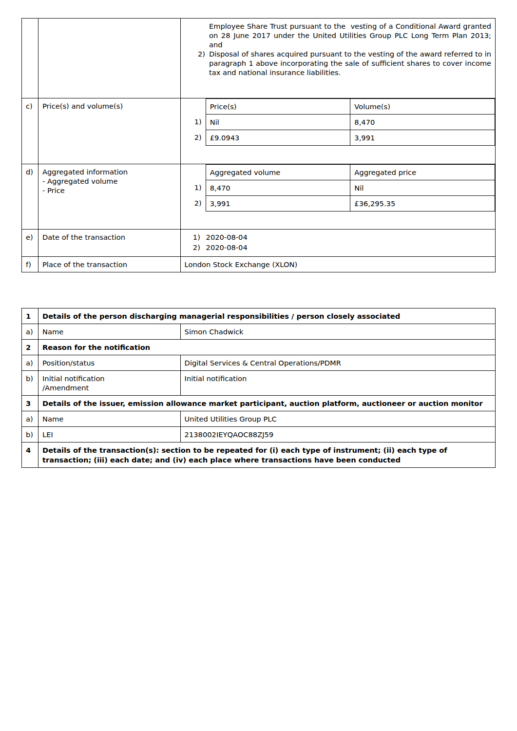| | | / / Employee Share Trust pursuant to the vesting of a Conditional Award granted on 28 June 2017 under the United Utilities Group PLC Long Term Plan 2013; and / / 2) / Disposal of shares acquired pursuant to the vesting of the award referred to in paragraph 1 above incorporating the sale of sufficient shares to cover income tax and national insurance liabilities. / |
| c) | Price(s) and volume(s) | / / Price(s) / Volume(s) / / 1) / Nil / 8,470 / / 2) / £9.0943 / 3,991 / |
| d) | Aggregated information - Aggregated volume - Price | / / Aggregated volume / Aggregated price / / 1) / 8,470 / Nil / / 2) / 3,991 / £36,295.35 / |
| e) | Date of the transaction | 1) 2020-08-04 2) 2020-08-04 |
| f) | Place of the transaction | London Stock Exchange (XLON) |
| 1 | Details of the person discharging managerial responsibilities / person closely associated |
| a) | Name | Simon Chadwick |
| 2 | Reason for the notification |
| a) | Position/status | Digital Services & Central Operations/PDMR |
| b) | Initial notification /Amendment | Initial notification |
| 3 | Details of the issuer, emission allowance market participant, auction platform, auctioneer or auction monitor |
| a) | Name | United Utilities Group PLC |
| b) | LEI | 2138002IEYQAOC88ZJ59 |
| 4 | Details of the transaction(s): section to be repeated for (i) each type of instrument; (ii) each type of transaction; (iii) each date; and (iv) each place where transactions have been conducted |